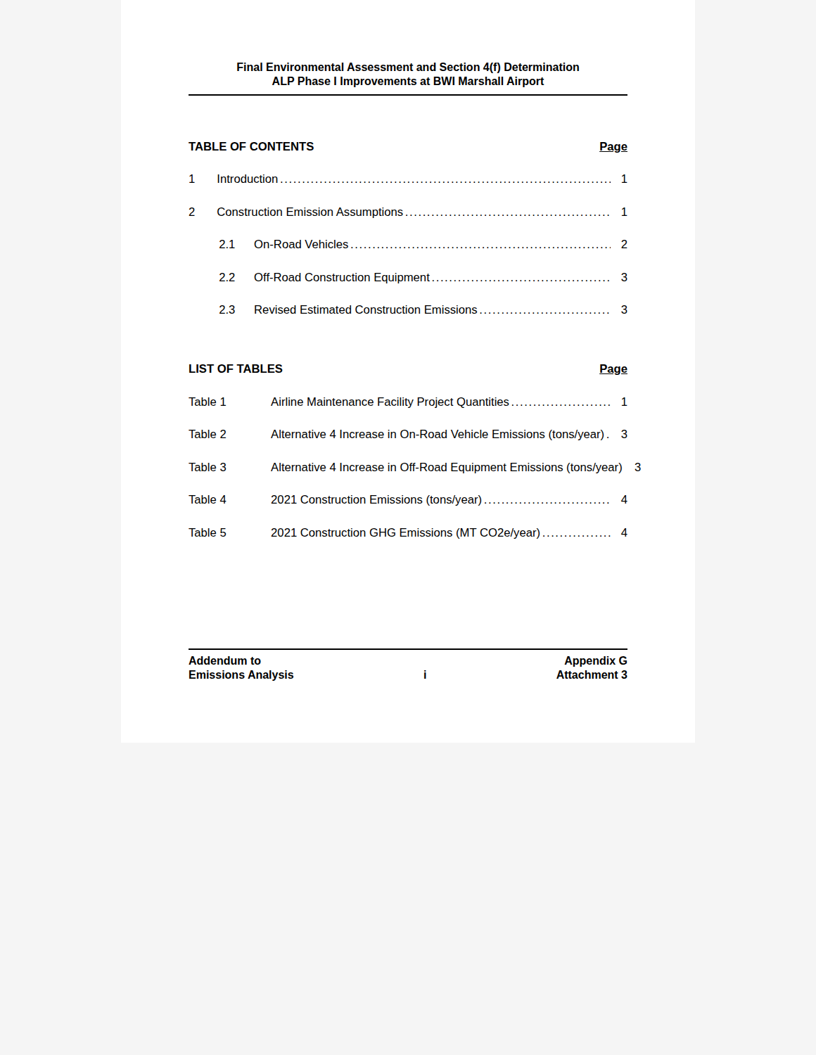Final Environmental Assessment and Section 4(f) Determination
ALP Phase I Improvements at BWI Marshall Airport
TABLE OF CONTENTS Page
1 Introduction ..................................................................................................................... 1
2 Construction Emission Assumptions ................................................................................. 1
2.1 On-Road Vehicles ................................................................................................. 2
2.2 Off-Road Construction Equipment .......................................................................... 3
2.3 Revised Estimated Construction Emissions ........................................................... 3
LIST OF TABLES Page
Table 1 Airline Maintenance Facility Project Quantities ............................................................ 1
Table 2 Alternative 4 Increase in On-Road Vehicle Emissions (tons/year) ................................. 3
Table 3 Alternative 4 Increase in Off-Road Equipment Emissions (tons/year) ............................. 3
Table 4 2021 Construction Emissions (tons/year) .................................................................... 4
Table 5 2021 Construction GHG Emissions (MT CO2e/year) .................................................... 4
Addendum to Emissions Analysis
i
Appendix G Attachment 3